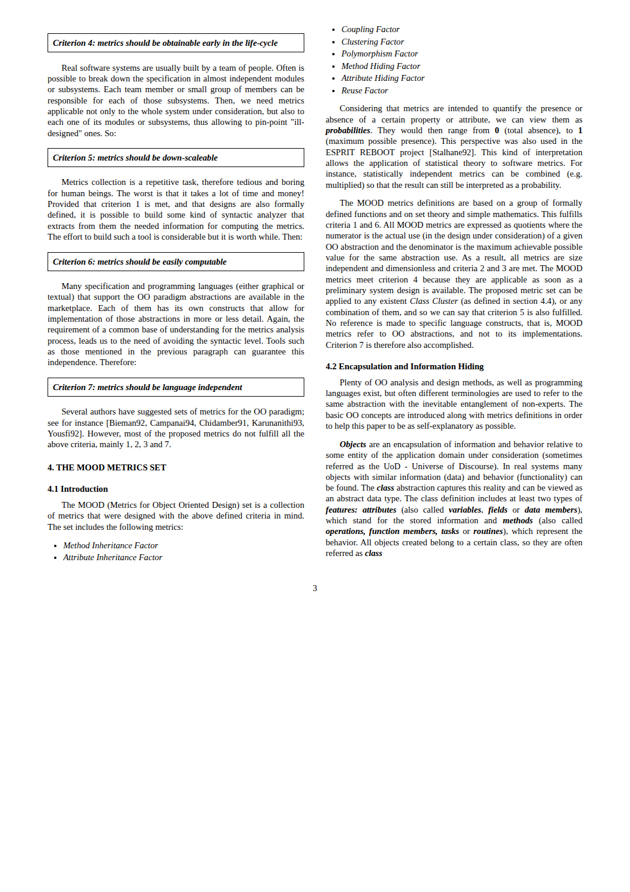Criterion 4: metrics should be obtainable early in the life-cycle
Real software systems are usually built by a team of people. Often is possible to break down the specification in almost independent modules or subsystems. Each team member or small group of members can be responsible for each of those subsystems. Then, we need metrics applicable not only to the whole system under consideration, but also to each one of its modules or subsystems, thus allowing to pin-point "ill-designed" ones. So:
Criterion 5: metrics should be down-scaleable
Metrics collection is a repetitive task, therefore tedious and boring for human beings. The worst is that it takes a lot of time and money! Provided that criterion 1 is met, and that designs are also formally defined, it is possible to build some kind of syntactic analyzer that extracts from them the needed information for computing the metrics. The effort to build such a tool is considerable but it is worth while. Then:
Criterion 6: metrics should be easily computable
Many specification and programming languages (either graphical or textual) that support the OO paradigm abstractions are available in the marketplace. Each of them has its own constructs that allow for implementation of those abstractions in more or less detail. Again, the requirement of a common base of understanding for the metrics analysis process, leads us to the need of avoiding the syntactic level. Tools such as those mentioned in the previous paragraph can guarantee this independence. Therefore:
Criterion 7: metrics should be language independent
Several authors have suggested sets of metrics for the OO paradigm; see for instance [Bieman92, Campanai94, Chidamber91, Karunanithi93, Yousfi92]. However, most of the proposed metrics do not fulfill all the above criteria, mainly 1, 2, 3 and 7.
4. THE MOOD METRICS SET
4.1 Introduction
The MOOD (Metrics for Object Oriented Design) set is a collection of metrics that were designed with the above defined criteria in mind. The set includes the following metrics:
Method Inheritance Factor
Attribute Inheritance Factor
Coupling Factor
Clustering Factor
Polymorphism Factor
Method Hiding Factor
Attribute Hiding Factor
Reuse Factor
Considering that metrics are intended to quantify the presence or absence of a certain property or attribute, we can view them as probabilities. They would then range from 0 (total absence), to 1 (maximum possible presence). This perspective was also used in the ESPRIT REBOOT project [Stalhane92]. This kind of interpretation allows the application of statistical theory to software metrics. For instance, statistically independent metrics can be combined (e.g. multiplied) so that the result can still be interpreted as a probability.
The MOOD metrics definitions are based on a group of formally defined functions and on set theory and simple mathematics. This fulfills criteria 1 and 6. All MOOD metrics are expressed as quotients where the numerator is the actual use (in the design under consideration) of a given OO abstraction and the denominator is the maximum achievable possible value for the same abstraction use. As a result, all metrics are size independent and dimensionless and criteria 2 and 3 are met. The MOOD metrics meet criterion 4 because they are applicable as soon as a preliminary system design is available. The proposed metric set can be applied to any existent Class Cluster (as defined in section 4.4), or any combination of them, and so we can say that criterion 5 is also fulfilled. No reference is made to specific language constructs, that is, MOOD metrics refer to OO abstractions, and not to its implementations. Criterion 7 is therefore also accomplished.
4.2 Encapsulation and Information Hiding
Plenty of OO analysis and design methods, as well as programming languages exist, but often different terminologies are used to refer to the same abstraction with the inevitable entanglement of non-experts. The basic OO concepts are introduced along with metrics definitions in order to help this paper to be as self-explanatory as possible.
Objects are an encapsulation of information and behavior relative to some entity of the application domain under consideration (sometimes referred as the UoD - Universe of Discourse). In real systems many objects with similar information (data) and behavior (functionality) can be found. The class abstraction captures this reality and can be viewed as an abstract data type. The class definition includes at least two types of features: attributes (also called variables, fields or data members), which stand for the stored information and methods (also called operations, function members, tasks or routines), which represent the behavior. All objects created belong to a certain class, so they are often referred as class
3